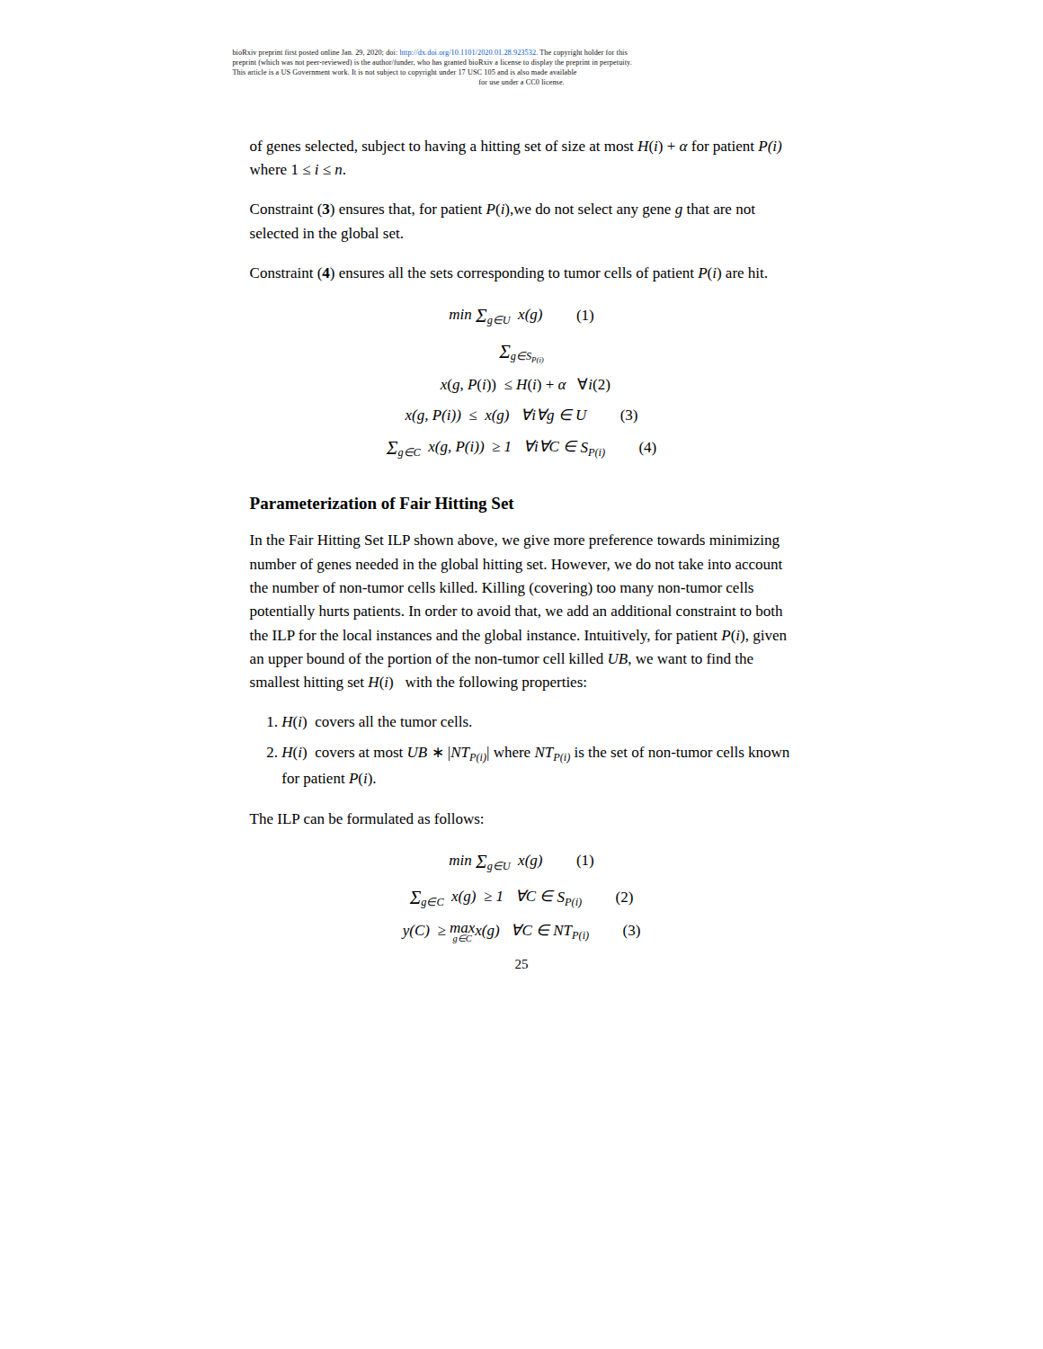bioRxiv preprint first posted online Jan. 29, 2020; doi: http://dx.doi.org/10.1101/2020.01.28.923532. The copyright holder for this
preprint (which was not peer-reviewed) is the author/funder, who has granted bioRxiv a license to display the preprint in perpetuity.
This article is a US Government work. It is not subject to copyright under 17 USC 105 and is also made available
for use under a CC0 license.
of genes selected, subject to having a hitting set of size at most H(i) + α for patient P(i) where 1 ≤ i ≤ n.
Constraint (3) ensures that, for patient P(i),we do not select any gene g that are not selected in the global set.
Constraint (4) ensures all the sets corresponding to tumor cells of patient P(i) are hit.
min Σg∈U x(g)(1) Σg∈SP(i) x(g, P(i)) ≤ H(i) + α ∀i(2) x(g, P(i)) ≤ x(g) ∀i∀g ∈ U(3) Σg∈C x(g, P(i)) ≥ 1 ∀i∀C ∈ SP(i)(4)
Parameterization of Fair Hitting Set
In the Fair Hitting Set ILP shown above, we give more preference towards minimizing number of genes needed in the global hitting set. However, we do not take into account the number of non-tumor cells killed. Killing (covering) too many non-tumor cells potentially hurts patients. In order to avoid that, we add an additional constraint to both the ILP for the local instances and the global instance. Intuitively, for patient P(i), given an upper bound of the portion of the non-tumor cell killed UB, we want to find the smallest hitting set H(i) with the following properties:
H(i) covers all the tumor cells.
H(i) covers at most UB ∗ |NTP(i)| where NTP(i) is the set of non-tumor cells known for patient P(i).
The ILP can be formulated as follows:
min Σg∈U x(g)(1) Σg∈C x(g) ≥ 1 ∀C ∈ SP(i)(2) y(C) ≥ max g∈C x(g) ∀C ∈ NTP(i)(3)
25